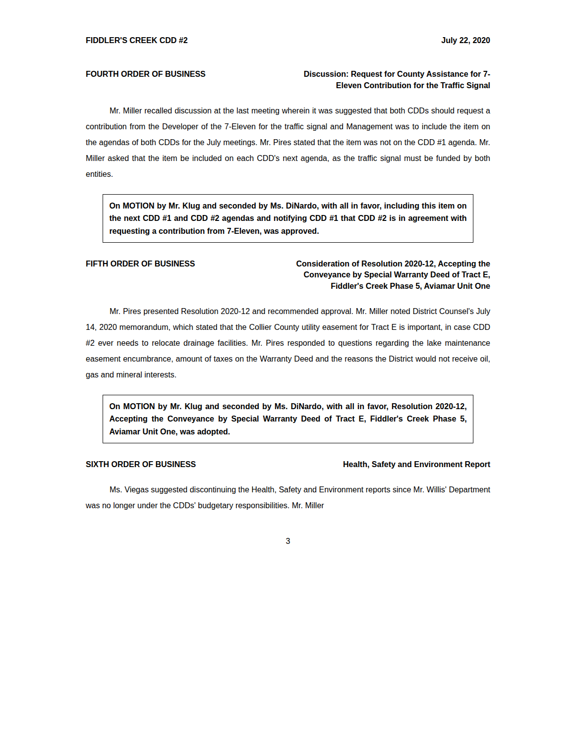FIDDLER'S CREEK CDD #2 July 22, 2020
FOURTH ORDER OF BUSINESS
Discussion: Request for County Assistance for 7-Eleven Contribution for the Traffic Signal
Mr. Miller recalled discussion at the last meeting wherein it was suggested that both CDDs should request a contribution from the Developer of the 7-Eleven for the traffic signal and Management was to include the item on the agendas of both CDDs for the July meetings. Mr. Pires stated that the item was not on the CDD #1 agenda. Mr. Miller asked that the item be included on each CDD's next agenda, as the traffic signal must be funded by both entities.
On MOTION by Mr. Klug and seconded by Ms. DiNardo, with all in favor, including this item on the next CDD #1 and CDD #2 agendas and notifying CDD #1 that CDD #2 is in agreement with requesting a contribution from 7-Eleven, was approved.
FIFTH ORDER OF BUSINESS
Consideration of Resolution 2020-12, Accepting the Conveyance by Special Warranty Deed of Tract E, Fiddler's Creek Phase 5, Aviamar Unit One
Mr. Pires presented Resolution 2020-12 and recommended approval. Mr. Miller noted District Counsel's July 14, 2020 memorandum, which stated that the Collier County utility easement for Tract E is important, in case CDD #2 ever needs to relocate drainage facilities. Mr. Pires responded to questions regarding the lake maintenance easement encumbrance, amount of taxes on the Warranty Deed and the reasons the District would not receive oil, gas and mineral interests.
On MOTION by Mr. Klug and seconded by Ms. DiNardo, with all in favor, Resolution 2020-12, Accepting the Conveyance by Special Warranty Deed of Tract E, Fiddler's Creek Phase 5, Aviamar Unit One, was adopted.
SIXTH ORDER OF BUSINESS
Health, Safety and Environment Report
Ms. Viegas suggested discontinuing the Health, Safety and Environment reports since Mr. Willis' Department was no longer under the CDDs' budgetary responsibilities. Mr. Miller
3